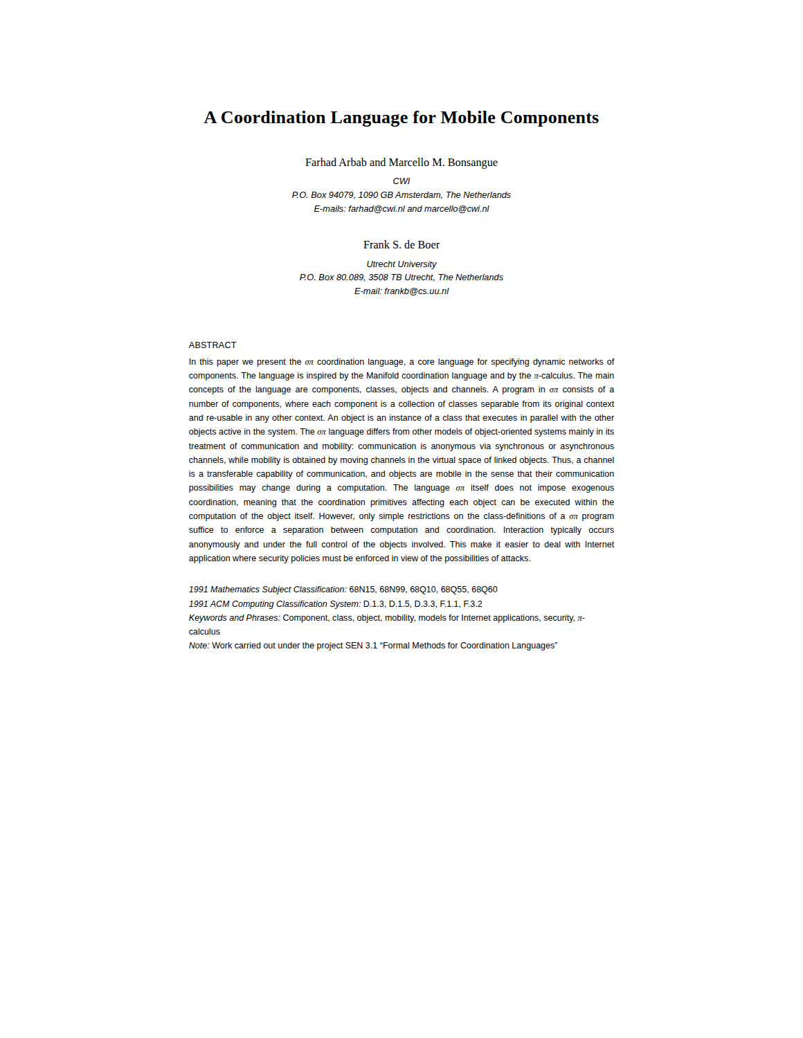A Coordination Language for Mobile Components
Farhad Arbab and Marcello M. Bonsangue
CWI
P.O. Box 94079, 1090 GB Amsterdam, The Netherlands
E-mails: farhad@cwi.nl and marcello@cwi.nl
Frank S. de Boer
Utrecht University
P.O. Box 80.089, 3508 TB Utrecht, The Netherlands
E-mail: frankb@cs.uu.nl
ABSTRACT
In this paper we present the σπ coordination language, a core language for specifying dynamic networks of components. The language is inspired by the Manifold coordination language and by the π-calculus. The main concepts of the language are components, classes, objects and channels. A program in σπ consists of a number of components, where each component is a collection of classes separable from its original context and re-usable in any other context. An object is an instance of a class that executes in parallel with the other objects active in the system. The σπ language differs from other models of object-oriented systems mainly in its treatment of communication and mobility: communication is anonymous via synchronous or asynchronous channels, while mobility is obtained by moving channels in the virtual space of linked objects. Thus, a channel is a transferable capability of communication, and objects are mobile in the sense that their communication possibilities may change during a computation. The language σπ itself does not impose exogenous coordination, meaning that the coordination primitives affecting each object can be executed within the computation of the object itself. However, only simple restrictions on the class-definitions of a σπ program suffice to enforce a separation between computation and coordination. Interaction typically occurs anonymously and under the full control of the objects involved. This make it easier to deal with Internet application where security policies must be enforced in view of the possibilities of attacks.
1991 Mathematics Subject Classification: 68N15, 68N99, 68Q10, 68Q55, 68Q60
1991 ACM Computing Classification System: D.1.3, D.1.5, D.3.3, F.1.1, F.3.2
Keywords and Phrases: Component, class, object, mobility, models for Internet applications, security, π-calculus
Note: Work carried out under the project SEN 3.1 “Formal Methods for Coordination Languages”